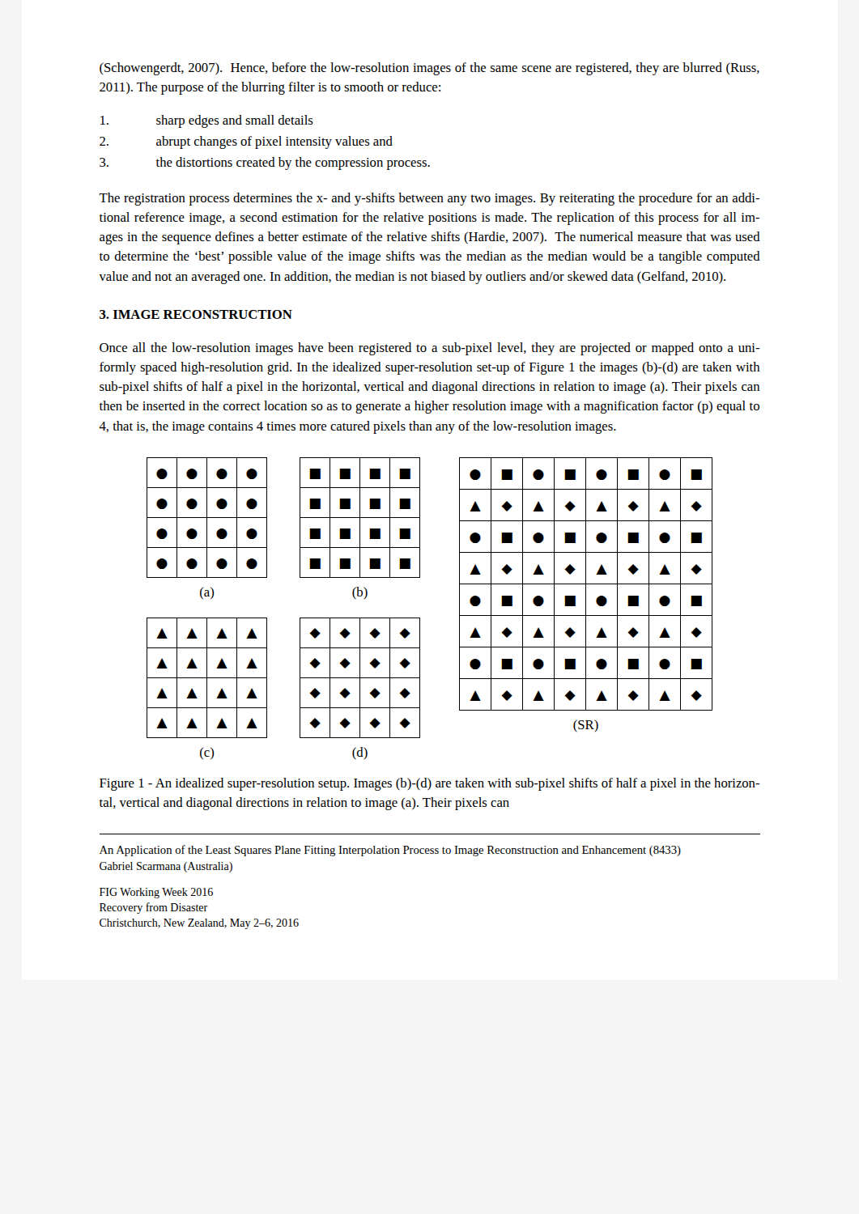(Schowengerdt, 2007). Hence, before the low-resolution images of the same scene are registered, they are blurred (Russ, 2011). The purpose of the blurring filter is to smooth or reduce:
1. sharp edges and small details
2. abrupt changes of pixel intensity values and
3. the distortions created by the compression process.
The registration process determines the x- and y-shifts between any two images. By reiterating the procedure for an additional reference image, a second estimation for the relative positions is made. The replication of this process for all images in the sequence defines a better estimate of the relative shifts (Hardie, 2007). The numerical measure that was used to determine the ‘best’ possible value of the image shifts was the median as the median would be a tangible computed value and not an averaged one. In addition, the median is not biased by outliers and/or skewed data (Gelfand, 2010).
3. IMAGE RECONSTRUCTION
Once all the low-resolution images have been registered to a sub-pixel level, they are projected or mapped onto a uniformly spaced high-resolution grid. In the idealized super-resolution set-up of Figure 1 the images (b)-(d) are taken with sub-pixel shifts of half a pixel in the horizontal, vertical and diagonal directions in relation to image (a). Their pixels can then be inserted in the correct location so as to generate a higher resolution image with a magnification factor (p) equal to 4, that is, the image contains 4 times more catured pixels than any of the low-resolution images.
| ● | ● | ● | ● |
| ● | ● | ● | ● |
| ● | ● | ● | ● |
| ● | ● | ● | ● |
(a)
| ■ | ■ | ■ | ■ |
| ■ | ■ | ■ | ■ |
| ■ | ■ | ■ | ■ |
| ■ | ■ | ■ | ■ |
(b)
| ▲ | ▲ | ▲ | ▲ |
| ▲ | ▲ | ▲ | ▲ |
| ▲ | ▲ | ▲ | ▲ |
| ▲ | ▲ | ▲ | ▲ |
(c)
| ◆ | ◆ | ◆ | ◆ |
| ◆ | ◆ | ◆ | ◆ |
| ◆ | ◆ | ◆ | ◆ |
| ◆ | ◆ | ◆ | ◆ |
(d)
| ● | ■ | ● | ■ | ● | ■ | ● | ■ |
| ▲ | ◆ | ▲ | ◆ | ▲ | ◆ | ▲ | ◆ |
| ● | ■ | ● | ■ | ● | ■ | ● | ■ |
| ▲ | ◆ | ▲ | ◆ | ▲ | ◆ | ▲ | ◆ |
| ● | ■ | ● | ■ | ● | ■ | ● | ■ |
| ▲ | ◆ | ▲ | ◆ | ▲ | ◆ | ▲ | ◆ |
| ● | ■ | ● | ■ | ● | ■ | ● | ■ |
| ▲ | ◆ | ▲ | ◆ | ▲ | ◆ | ▲ | ◆ |
(SR)
Figure 1 - An idealized super-resolution setup. Images (b)-(d) are taken with sub-pixel shifts of half a pixel in the horizontal, vertical and diagonal directions in relation to image (a). Their pixels can
An Application of the Least Squares Plane Fitting Interpolation Process to Image Reconstruction and Enhancement (8433)
Gabriel Scarmana (Australia)
FIG Working Week 2016
Recovery from Disaster
Christchurch, New Zealand, May 2–6, 2016